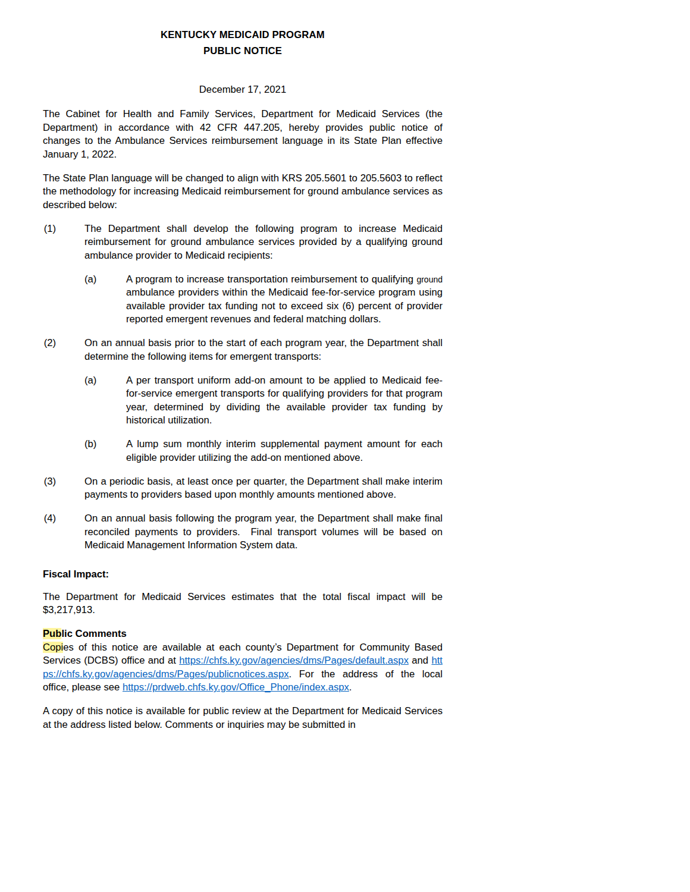KENTUCKY MEDICAID PROGRAM
PUBLIC NOTICE
December 17, 2021
The Cabinet for Health and Family Services, Department for Medicaid Services (the Department) in accordance with 42 CFR 447.205, hereby provides public notice of changes to the Ambulance Services reimbursement language in its State Plan effective January 1, 2022.
The State Plan language will be changed to align with KRS 205.5601 to 205.5603 to reflect the methodology for increasing Medicaid reimbursement for ground ambulance services as described below:
(1)
The Department shall develop the following program to increase Medicaid reimbursement for ground ambulance services provided by a qualifying ground ambulance provider to Medicaid recipients:
(a)
A program to increase transportation reimbursement to qualifying ground ambulance providers within the Medicaid fee-for-service program using available provider tax funding not to exceed six (6) percent of provider reported emergent revenues and federal matching dollars.
(2)
On an annual basis prior to the start of each program year, the Department shall determine the following items for emergent transports:
(a)
A per transport uniform add-on amount to be applied to Medicaid fee-for-service emergent transports for qualifying providers for that program year, determined by dividing the available provider tax funding by historical utilization.
(b)
A lump sum monthly interim supplemental payment amount for each eligible provider utilizing the add-on mentioned above.
(3)
On a periodic basis, at least once per quarter, the Department shall make interim payments to providers based upon monthly amounts mentioned above.
(4)
On an annual basis following the program year, the Department shall make final reconciled payments to providers. Final transport volumes will be based on Medicaid Management Information System data.
Fiscal Impact:
The Department for Medicaid Services estimates that the total fiscal impact will be $3,217,913.
Public Comments
Copies of this notice are available at each county’s Department for Community Based Services (DCBS) office and at https://chfs.ky.gov/agencies/dms/Pages/default.aspx and https://chfs.ky.gov/agencies/dms/Pages/publicnotices.aspx. For the address of the local office, please see https://prdweb.chfs.ky.gov/Office_Phone/index.aspx.
A copy of this notice is available for public review at the Department for Medicaid Services at the address listed below. Comments or inquiries may be submitted in